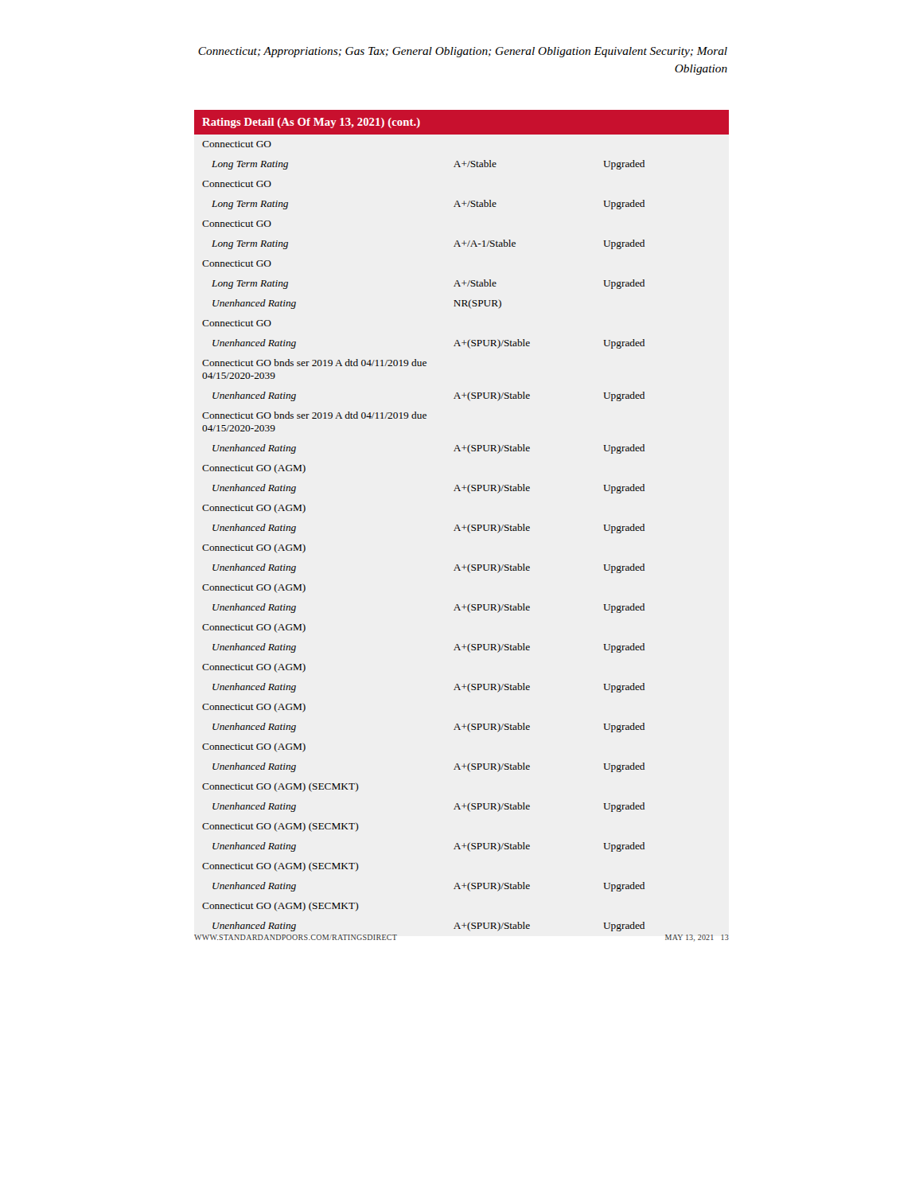Connecticut; Appropriations; Gas Tax; General Obligation; General Obligation Equivalent Security; Moral
Obligation
Ratings Detail (As Of May 13, 2021) (cont.)
| Connecticut GO | | |
| Long Term Rating | A+/Stable | Upgraded |
| Connecticut GO | | |
| Long Term Rating | A+/Stable | Upgraded |
| Connecticut GO | | |
| Long Term Rating | A+/A-1/Stable | Upgraded |
| Connecticut GO | | |
| Long Term Rating | A+/Stable | Upgraded |
| Unenhanced Rating | NR(SPUR) | |
| Connecticut GO | | |
| Unenhanced Rating | A+(SPUR)/Stable | Upgraded |
| Connecticut GO bnds ser 2019 A dtd 04/11/2019 due 04/15/2020-2039 | | |
| Unenhanced Rating | A+(SPUR)/Stable | Upgraded |
| Connecticut GO bnds ser 2019 A dtd 04/11/2019 due 04/15/2020-2039 | | |
| Unenhanced Rating | A+(SPUR)/Stable | Upgraded |
| Connecticut GO (AGM) | | |
| Unenhanced Rating | A+(SPUR)/Stable | Upgraded |
| Connecticut GO (AGM) | | |
| Unenhanced Rating | A+(SPUR)/Stable | Upgraded |
| Connecticut GO (AGM) | | |
| Unenhanced Rating | A+(SPUR)/Stable | Upgraded |
| Connecticut GO (AGM) | | |
| Unenhanced Rating | A+(SPUR)/Stable | Upgraded |
| Connecticut GO (AGM) | | |
| Unenhanced Rating | A+(SPUR)/Stable | Upgraded |
| Connecticut GO (AGM) | | |
| Unenhanced Rating | A+(SPUR)/Stable | Upgraded |
| Connecticut GO (AGM) | | |
| Unenhanced Rating | A+(SPUR)/Stable | Upgraded |
| Connecticut GO (AGM) | | |
| Unenhanced Rating | A+(SPUR)/Stable | Upgraded |
| Connecticut GO (AGM) (SECMKT) | | |
| Unenhanced Rating | A+(SPUR)/Stable | Upgraded |
| Connecticut GO (AGM) (SECMKT) | | |
| Unenhanced Rating | A+(SPUR)/Stable | Upgraded |
| Connecticut GO (AGM) (SECMKT) | | |
| Unenhanced Rating | A+(SPUR)/Stable | Upgraded |
| Connecticut GO (AGM) (SECMKT) | | |
| Unenhanced Rating | A+(SPUR)/Stable | Upgraded |
WWW.STANDARDANDPOORS.COM/RATINGSDIRECT MAY 13, 2021 13